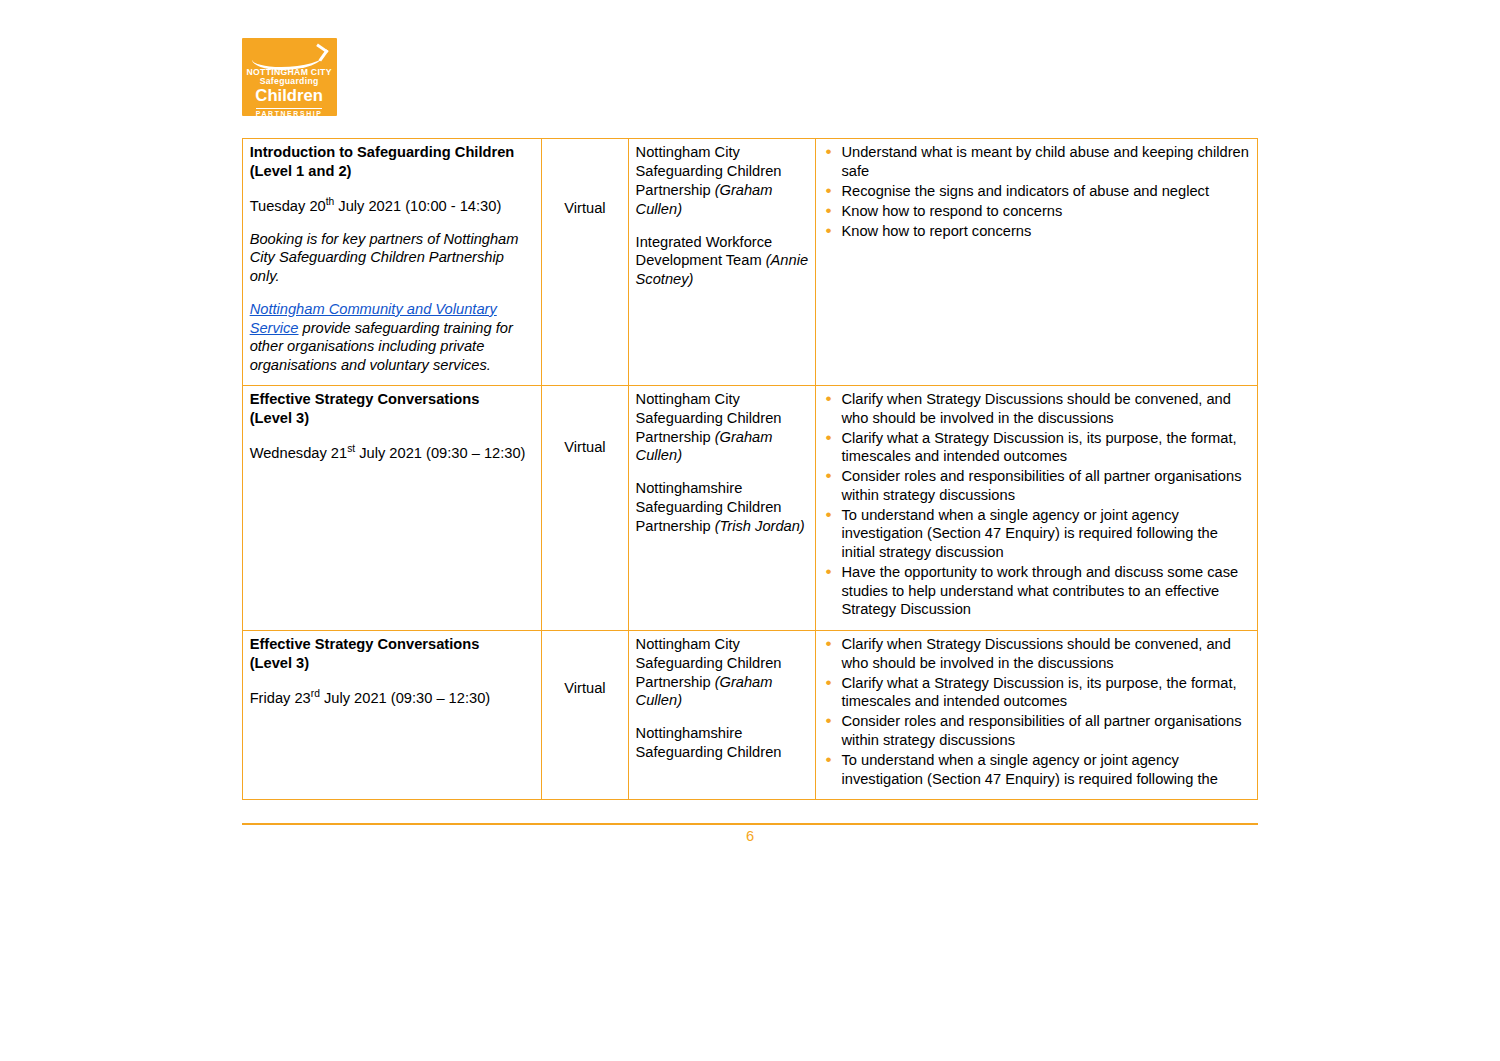NOTTINGHAM CITY
Safeguarding
Children
PARTNERSHIP
| Introduction to Safeguarding Children (Level 1 and 2) Tuesday 20 th July 2021 (10:00 - 14:30) Booking is for key partners of Nottingham City Safeguarding Children Partnership only. Nottingham Community and Voluntary Service provide safeguarding training for other organisations including private organisations and voluntary services. | Virtual | Nottingham City Safeguarding Children Partnership (Graham Cullen) Integrated Workforce Development Team (Annie Scotney) | Understand what is meant by child abuse and keeping children safe Recognise the signs and indicators of abuse and neglect Know how to respond to concerns Know how to report concerns |
| Effective Strategy Conversations (Level 3) Wednesday 21 st July 2021 (09:30 – 12:30) | Virtual | Nottingham City Safeguarding Children Partnership (Graham Cullen) Nottinghamshire Safeguarding Children Partnership (Trish Jordan) | Clarify when Strategy Discussions should be convened, and who should be involved in the discussions Clarify what a Strategy Discussion is, its purpose, the format, timescales and intended outcomes Consider roles and responsibilities of all partner organisations within strategy discussions To understand when a single agency or joint agency investigation (Section 47 Enquiry) is required following the initial strategy discussion Have the opportunity to work through and discuss some case studies to help understand what contributes to an effective Strategy Discussion |
| Effective Strategy Conversations (Level 3) Friday 23 rd July 2021 (09:30 – 12:30) | Virtual | Nottingham City Safeguarding Children Partnership (Graham Cullen) Nottinghamshire Safeguarding Children | Clarify when Strategy Discussions should be convened, and who should be involved in the discussions Clarify what a Strategy Discussion is, its purpose, the format, timescales and intended outcomes Consider roles and responsibilities of all partner organisations within strategy discussions To understand when a single agency or joint agency investigation (Section 47 Enquiry) is required following the |
6